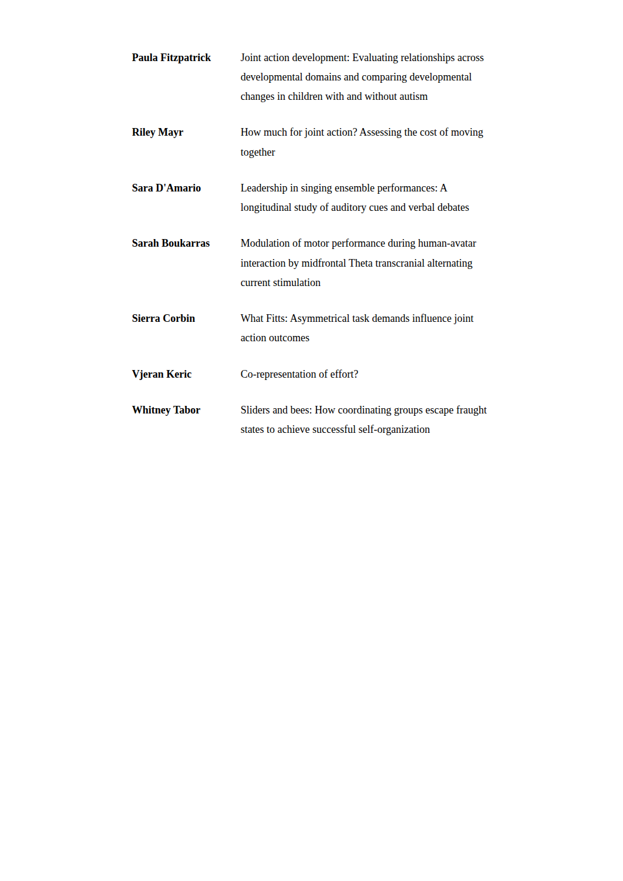| Paula Fitzpatrick | Joint action development: Evaluating relationships across developmental domains and comparing developmental changes in children with and without autism |
| Riley Mayr | How much for joint action? Assessing the cost of moving together |
| Sara D'Amario | Leadership in singing ensemble performances: A longitudinal study of auditory cues and verbal debates |
| Sarah Boukarras | Modulation of motor performance during human-avatar interaction by midfrontal Theta transcranial alternating current stimulation |
| Sierra Corbin | What Fitts: Asymmetrical task demands influence joint action outcomes |
| Vjeran Keric | Co-representation of effort? |
| Whitney Tabor | Sliders and bees: How coordinating groups escape fraught states to achieve successful self-organization |